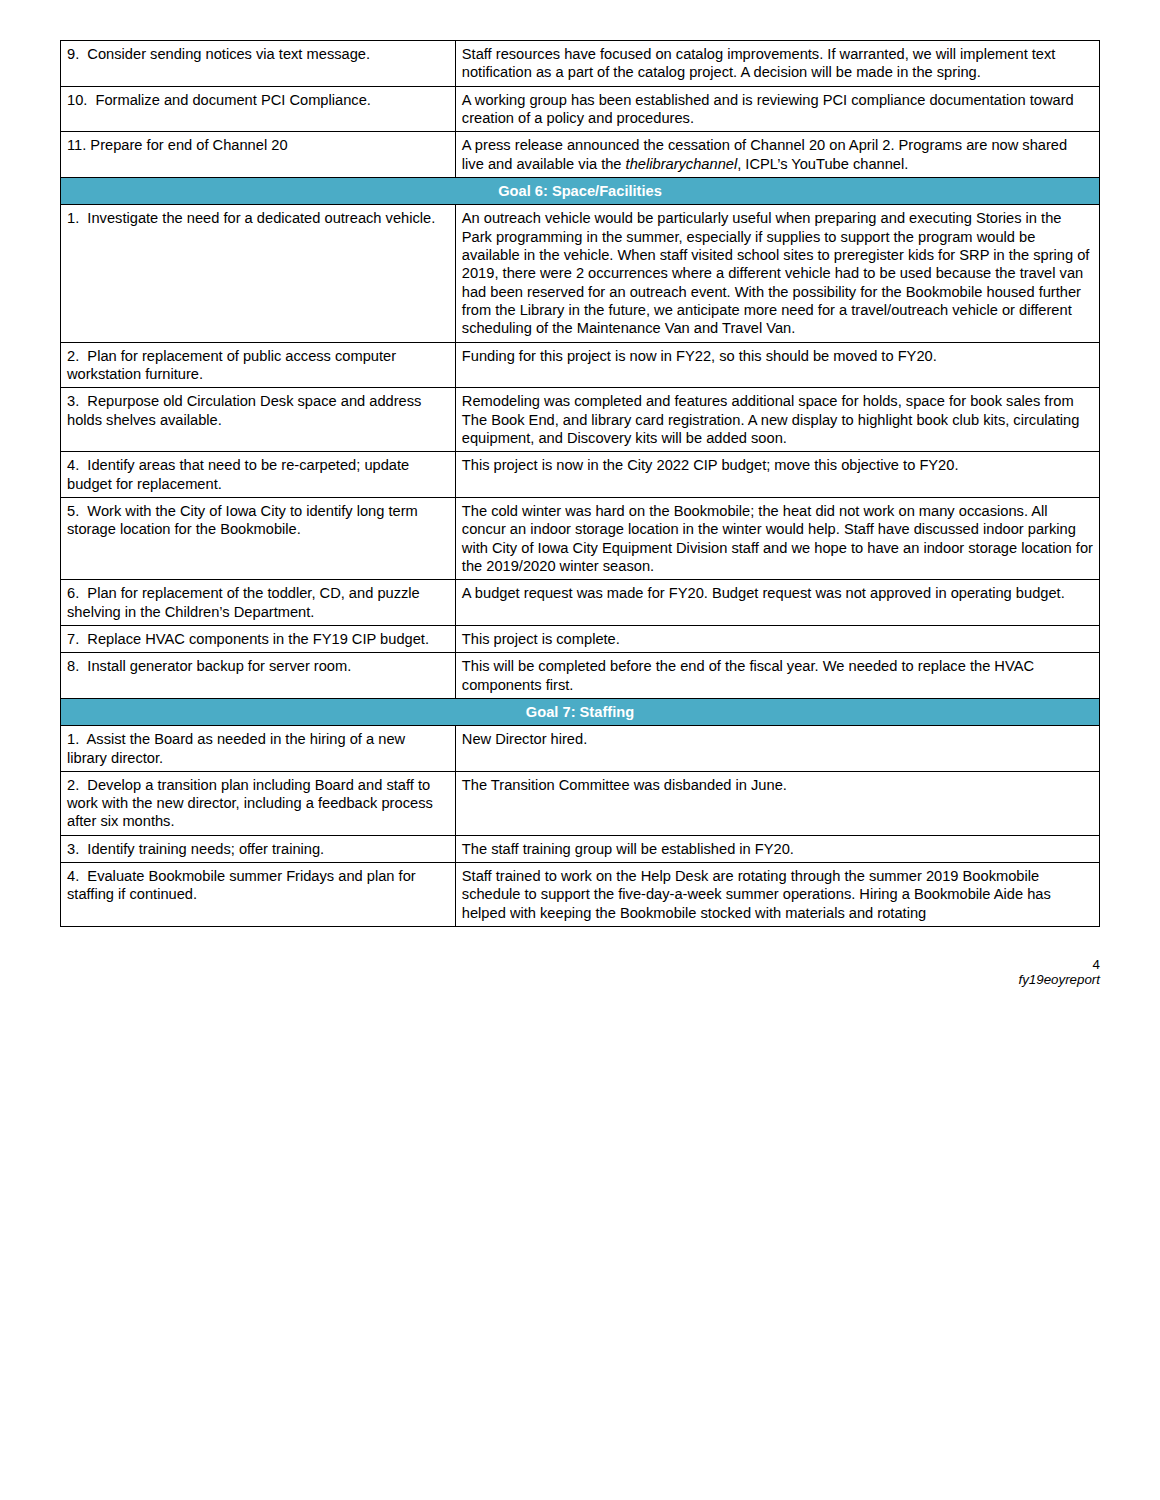| 9. Consider sending notices via text message. | Staff resources have focused on catalog improvements. If warranted, we will implement text notification as a part of the catalog project. A decision will be made in the spring. |
| 10. Formalize and document PCI Compliance. | A working group has been established and is reviewing PCI compliance documentation toward creation of a policy and procedures. |
| 11. Prepare for end of Channel 20 | A press release announced the cessation of Channel 20 on April 2. Programs are now shared live and available via the thelibrarychannel , ICPL’s YouTube channel. |
| Goal 6: Space/Facilities |
| 1. Investigate the need for a dedicated outreach vehicle. | An outreach vehicle would be particularly useful when preparing and executing Stories in the Park programming in the summer, especially if supplies to support the program would be available in the vehicle. When staff visited school sites to preregister kids for SRP in the spring of 2019, there were 2 occurrences where a different vehicle had to be used because the travel van had been reserved for an outreach event. With the possibility for the Bookmobile housed further from the Library in the future, we anticipate more need for a travel/outreach vehicle or different scheduling of the Maintenance Van and Travel Van. |
| 2. Plan for replacement of public access computer workstation furniture. | Funding for this project is now in FY22, so this should be moved to FY20. |
| 3. Repurpose old Circulation Desk space and address holds shelves available. | Remodeling was completed and features additional space for holds, space for book sales from The Book End, and library card registration. A new display to highlight book club kits, circulating equipment, and Discovery kits will be added soon. |
| 4. Identify areas that need to be re-carpeted; update budget for replacement. | This project is now in the City 2022 CIP budget; move this objective to FY20. |
| 5. Work with the City of Iowa City to identify long term storage location for the Bookmobile. | The cold winter was hard on the Bookmobile; the heat did not work on many occasions. All concur an indoor storage location in the winter would help. Staff have discussed indoor parking with City of Iowa City Equipment Division staff and we hope to have an indoor storage location for the 2019/2020 winter season. |
| 6. Plan for replacement of the toddler, CD, and puzzle shelving in the Children’s Department. | A budget request was made for FY20. Budget request was not approved in operating budget. |
| 7. Replace HVAC components in the FY19 CIP budget. | This project is complete. |
| 8. Install generator backup for server room. | This will be completed before the end of the fiscal year. We needed to replace the HVAC components first. |
| Goal 7: Staffing |
| 1. Assist the Board as needed in the hiring of a new library director. | New Director hired. |
| 2. Develop a transition plan including Board and staff to work with the new director, including a feedback process after six months. | The Transition Committee was disbanded in June. |
| 3. Identify training needs; offer training. | The staff training group will be established in FY20. |
| 4. Evaluate Bookmobile summer Fridays and plan for staffing if continued. | Staff trained to work on the Help Desk are rotating through the summer 2019 Bookmobile schedule to support the five-day-a-week summer operations. Hiring a Bookmobile Aide has helped with keeping the Bookmobile stocked with materials and rotating |
4 fy19eoyreport